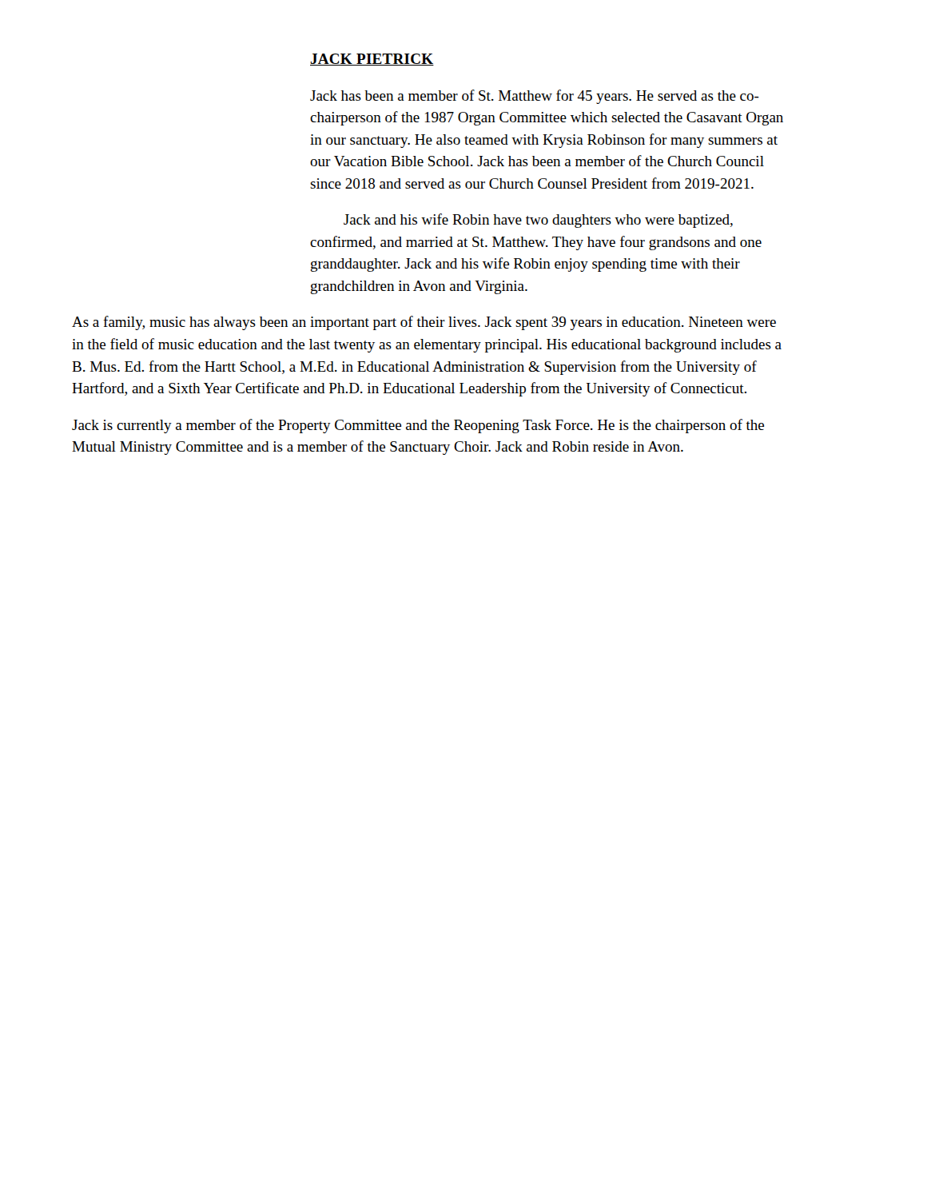JACK PIETRICK
Jack has been a member of St. Matthew for 45 years. He served as the co-chairperson of the 1987 Organ Committee which selected the Casavant Organ in our sanctuary. He also teamed with Krysia Robinson for many summers at our Vacation Bible School. Jack has been a member of the Church Council since 2018 and served as our Church Counsel President from 2019-2021.
Jack and his wife Robin have two daughters who were baptized, confirmed, and married at St. Matthew. They have four grandsons and one granddaughter. Jack and his wife Robin enjoy spending time with their grandchildren in Avon and Virginia.
As a family, music has always been an important part of their lives. Jack spent 39 years in education. Nineteen were in the field of music education and the last twenty as an elementary principal. His educational background includes a B. Mus. Ed. from the Hartt School, a M.Ed. in Educational Administration & Supervision from the University of Hartford, and a Sixth Year Certificate and Ph.D. in Educational Leadership from the University of Connecticut.
Jack is currently a member of the Property Committee and the Reopening Task Force. He is the chairperson of the Mutual Ministry Committee and is a member of the Sanctuary Choir. Jack and Robin reside in Avon.